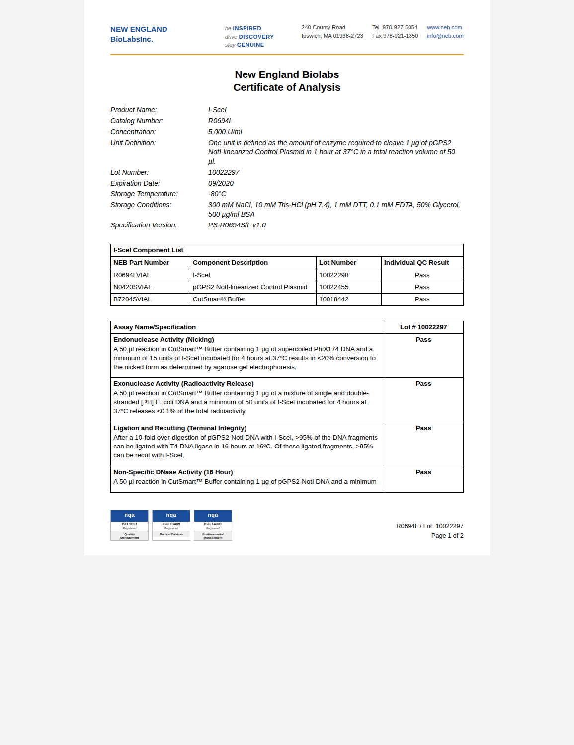be INSPIRED
drive DISCOVERY
stay GENUINE
240 County Road
Ipswich, MA 01938-2723
Tel 978-927-5054
Fax 978-921-1350
www.neb.com
info@neb.com
New England Biolabs Certificate of Analysis
Product Name:
I-SceI
Catalog Number:
R0694L
Concentration:
5,000 U/ml
Unit Definition:
One unit is defined as the amount of enzyme required to cleave 1 µg of pGPS2 NotI-linearized Control Plasmid in 1 hour at 37°C in a total reaction volume of 50 µl.
Lot Number:
10022297
Expiration Date:
09/2020
Storage Temperature:
-80°C
Storage Conditions:
300 mM NaCl, 10 mM Tris-HCl (pH 7.4), 1 mM DTT, 0.1 mM EDTA, 50% Glycerol, 500 µg/ml BSA
Specification Version:
PS-R0694S/L v1.0
I-SceI Component List
| NEB Part Number | Component Description | Lot Number | Individual QC Result |
| --- | --- | --- | --- |
| R0694LVIAL | I-SceI | 10022298 | Pass |
| N0420SVIAL | pGPS2 NotI-linearized Control Plasmid | 10022455 | Pass |
| B7204SVIAL | CutSmart® Buffer | 10018442 | Pass |
| Assay Name/Specification | Lot # 10022297 |
| --- | --- |
| Endonuclease Activity (Nicking) A 50 µl reaction in CutSmart™ Buffer containing 1 µg of supercoiled PhiX174 DNA and a minimum of 15 units of I-SceI incubated for 4 hours at 37ºC results in <20% conversion to the nicked form as determined by agarose gel electrophoresis. | Pass |
| Exonuclease Activity (Radioactivity Release) A 50 µl reaction in CutSmart™ Buffer containing 1 µg of a mixture of single and double-stranded [ ³H] E. coli DNA and a minimum of 50 units of I-SceI incubated for 4 hours at 37ºC releases <0.1% of the total radioactivity. | Pass |
| Ligation and Recutting (Terminal Integrity) After a 10-fold over-digestion of pGPS2-NotI DNA with I-SceI, >95% of the DNA fragments can be ligated with T4 DNA ligase in 16 hours at 16ºC. Of these ligated fragments, >95% can be recut with I-SceI. | Pass |
| Non-Specific DNase Activity (16 Hour) A 50 µl reaction in CutSmart™ Buffer containing 1 µg of pGPS2-NotI DNA and a minimum | Pass |
nqa
ISO 9001
Registered
Quality
Management
nqa
ISO 13485
Registered
Medical Devices
nqa
ISO 14001
Registered
Environmental
Management
R0694L / Lot: 10022297
Page 1 of 2